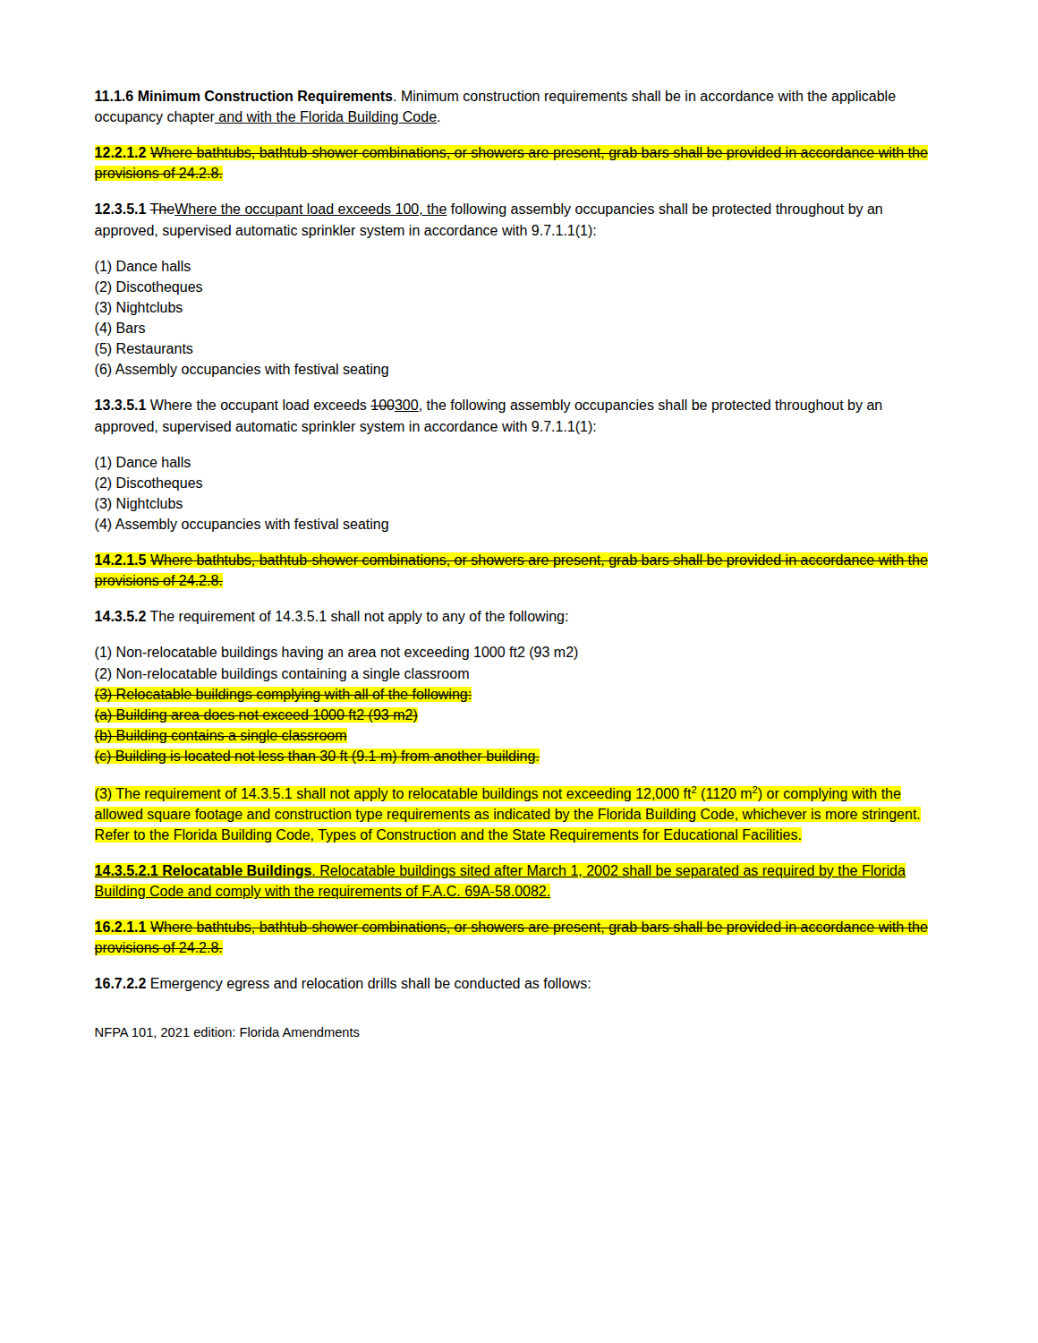11.1.6 Minimum Construction Requirements. Minimum construction requirements shall be in accordance with the applicable occupancy chapter and with the Florida Building Code.
12.2.1.2 Where bathtubs, bathtub-shower combinations, or showers are present, grab bars shall be provided in accordance with the provisions of 24.2.8.
12.3.5.1 The Where the occupant load exceeds 100, the following assembly occupancies shall be protected throughout by an approved, supervised automatic sprinkler system in accordance with 9.7.1.1(1):
(1) Dance halls
(2) Discotheques
(3) Nightclubs
(4) Bars
(5) Restaurants
(6) Assembly occupancies with festival seating
13.3.5.1 Where the occupant load exceeds 100300, the following assembly occupancies shall be protected throughout by an approved, supervised automatic sprinkler system in accordance with 9.7.1.1(1):
(1) Dance halls
(2) Discotheques
(3) Nightclubs
(4) Assembly occupancies with festival seating
14.2.1.5 Where bathtubs, bathtub-shower combinations, or showers are present, grab bars shall be provided in accordance with the provisions of 24.2.8.
14.3.5.2 The requirement of 14.3.5.1 shall not apply to any of the following:
(1) Non-relocatable buildings having an area not exceeding 1000 ft2 (93 m2)
(2) Non-relocatable buildings containing a single classroom
(3) Relocatable buildings complying with all of the following:
(a) Building area does not exceed 1000 ft2 (93 m2)
(b) Building contains a single classroom
(c) Building is located not less than 30 ft (9.1 m) from another building.
(3) The requirement of 14.3.5.1 shall not apply to relocatable buildings not exceeding 12,000 ft2 (1120 m2) or complying with the allowed square footage and construction type requirements as indicated by the Florida Building Code, whichever is more stringent. Refer to the Florida Building Code, Types of Construction and the State Requirements for Educational Facilities.
14.3.5.2.1 Relocatable Buildings. Relocatable buildings sited after March 1, 2002 shall be separated as required by the Florida Building Code and comply with the requirements of F.A.C. 69A-58.0082.
16.2.1.1 Where bathtubs, bathtub-shower combinations, or showers are present, grab bars shall be provided in accordance with the provisions of 24.2.8.
16.7.2.2 Emergency egress and relocation drills shall be conducted as follows:
NFPA 101, 2021 edition: Florida Amendments